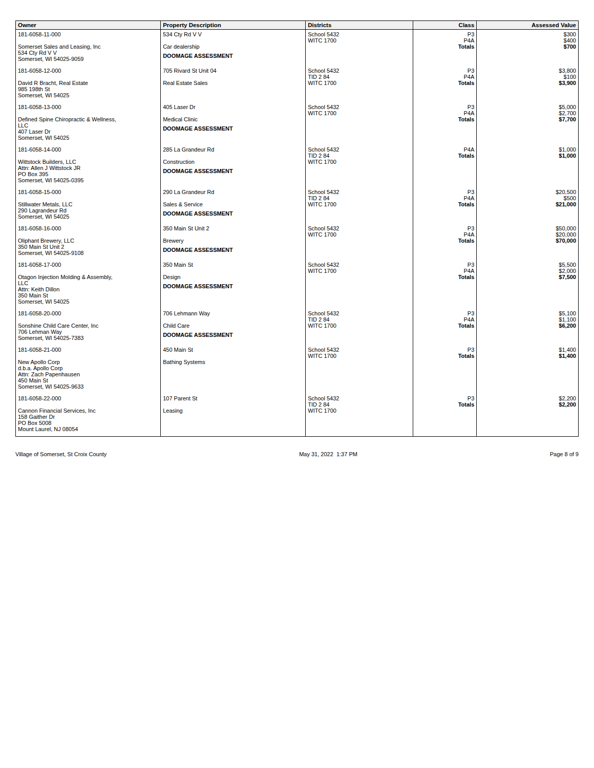| Owner | Property Description | Districts | Class | Assessed Value |
| --- | --- | --- | --- | --- |
| 181-6058-11-000 Somerset Sales and Leasing, Inc 534 Cty Rd V V Somerset, WI 54025-9059 | 534 Cty Rd V V Car dealership DOOMAGE ASSESSMENT | School 5432 WITC 1700 | P3 P4A Totals | $300 $400 $700 |
| 181-6058-12-000 David R Bracht, Real Estate 985 198th St Somerset, WI 54025 | 705 Rivard St Unit 04 Real Estate Sales | School 5432 TID 2 84 WITC 1700 | P3 P4A Totals | $3,800 $100 $3,900 |
| 181-6058-13-000 Defined Spine Chiropractic & Wellness, LLC 407 Laser Dr Somerset, WI 54025 | 405 Laser Dr Medical Clinic DOOMAGE ASSESSMENT | School 5432 WITC 1700 | P3 P4A Totals | $5,000 $2,700 $7,700 |
| 181-6058-14-000 Wittstock Builders, LLC Attn: Allen J Wittstock JR PO Box 395 Somerset, WI 54025-0395 | 285 La Grandeur Rd Construction DOOMAGE ASSESSMENT | School 5432 TID 2 84 WITC 1700 | P4A Totals | $1,000 $1,000 |
| 181-6058-15-000 Stillwater Metals, LLC 290 Lagrandeur Rd Somerset, WI 54025 | 290 La Grandeur Rd Sales & Service DOOMAGE ASSESSMENT | School 5432 TID 2 84 WITC 1700 | P3 P4A Totals | $20,500 $500 $21,000 |
| 181-6058-16-000 Oliphant Brewery, LLC 350 Main St Unit 2 Somerset, WI 54025-9108 | 350 Main St Unit 2 Brewery DOOMAGE ASSESSMENT | School 5432 WITC 1700 | P3 P4A Totals | $50,000 $20,000 $70,000 |
| 181-6058-17-000 Otagon Injection Molding & Assembly, LLC Attn: Keith Dillon 350 Main St Somerset, WI 54025 | 350 Main St Design DOOMAGE ASSESSMENT | School 5432 WITC 1700 | P3 P4A Totals | $5,500 $2,000 $7,500 |
| 181-6058-20-000 Sonshine Child Care Center, Inc 706 Lehman Way Somerset, WI 54025-7383 | 706 Lehmann Way Child Care DOOMAGE ASSESSMENT | School 5432 TID 2 84 WITC 1700 | P3 P4A Totals | $5,100 $1,100 $6,200 |
| 181-6058-21-000 New Apollo Corp d.b.a. Apollo Corp Attn: Zach Papenhausen 450 Main St Somerset, WI 54025-9633 | 450 Main St Bathing Systems | School 5432 WITC 1700 | P3 Totals | $1,400 $1,400 |
| 181-6058-22-000 Cannon Financial Services, Inc 158 Gaither Dr PO Box 5008 Mount Laurel, NJ 08054 | 107 Parent St Leasing | School 5432 TID 2 84 WITC 1700 | P3 Totals | $2,200 $2,200 |
Village of Somerset, St Croix County
May 31, 2022 1:37 PM
Page 8 of 9